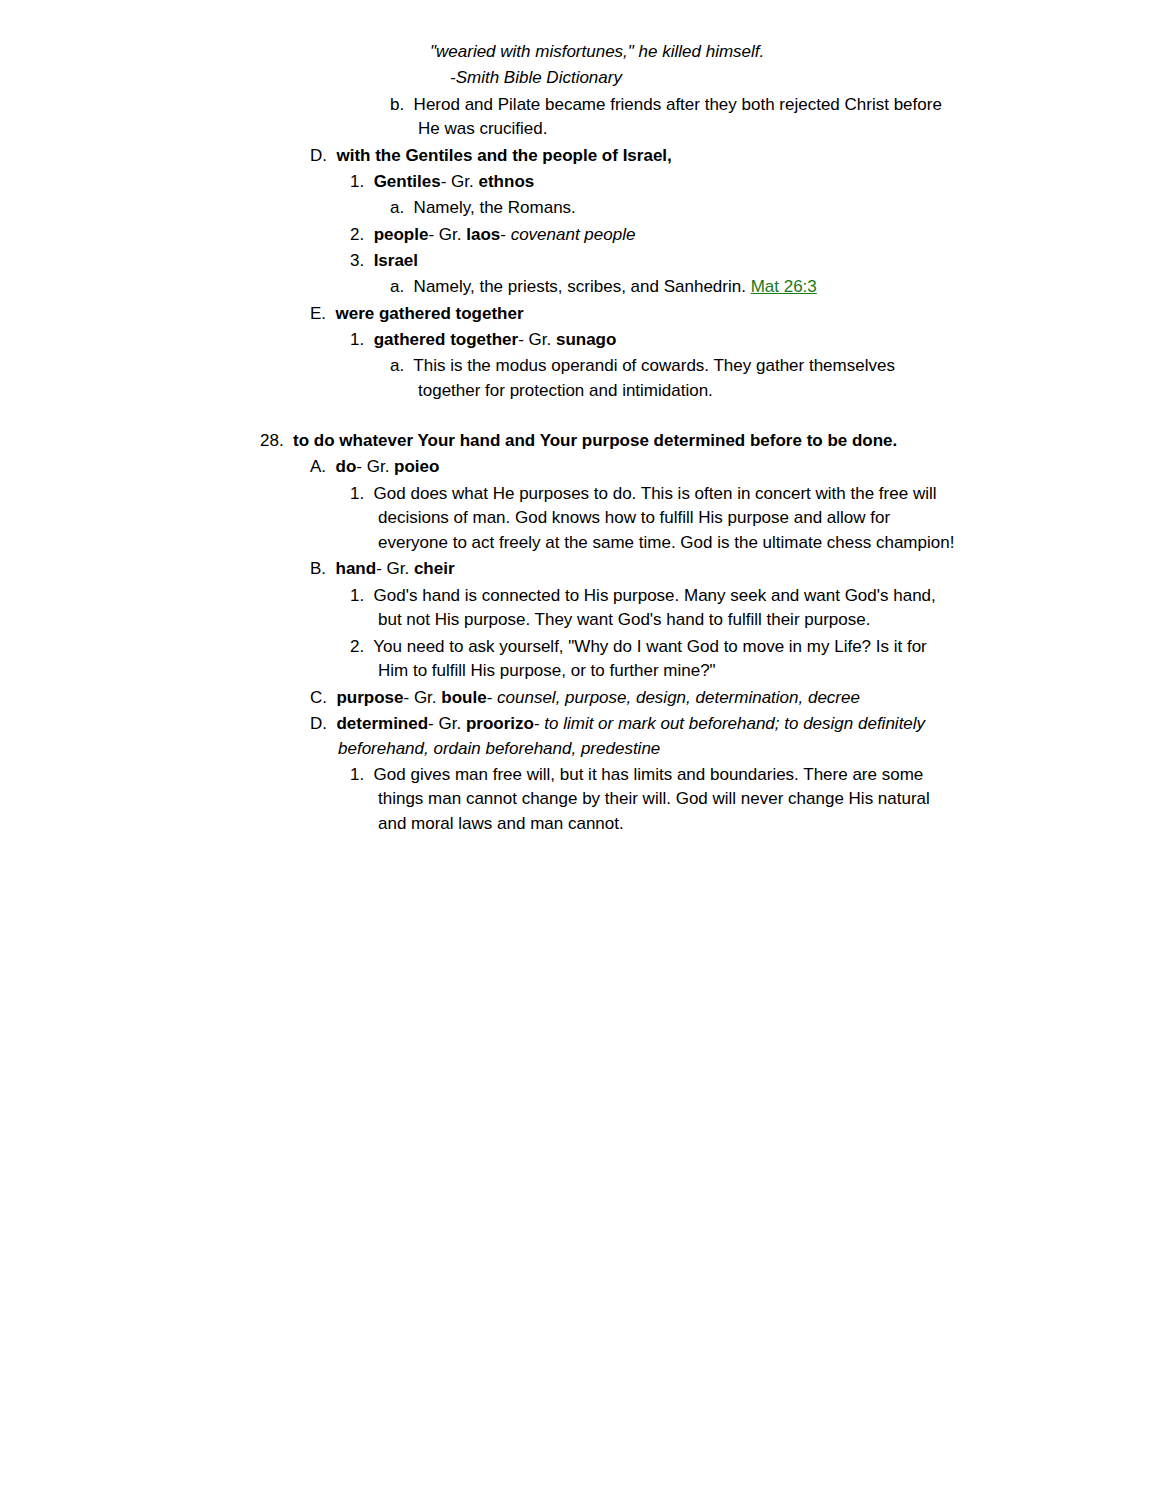"wearied with misfortunes," he killed himself.
-Smith Bible Dictionary
b. Herod and Pilate became friends after they both rejected Christ before He was crucified.
D. with the Gentiles and the people of Israel,
1. Gentiles- Gr. ethnos
a. Namely, the Romans.
2. people- Gr. laos- covenant people
3. Israel
a. Namely, the priests, scribes, and Sanhedrin. Mat 26:3
E. were gathered together
1. gathered together- Gr. sunago
a. This is the modus operandi of cowards. They gather themselves together for protection and intimidation.
28. to do whatever Your hand and Your purpose determined before to be done.
A. do- Gr. poieo
1. God does what He purposes to do. This is often in concert with the free will decisions of man. God knows how to fulfill His purpose and allow for everyone to act freely at the same time. God is the ultimate chess champion!
B. hand- Gr. cheir
1. God's hand is connected to His purpose. Many seek and want God's hand, but not His purpose. They want God's hand to fulfill their purpose.
2. You need to ask yourself, "Why do I want God to move in my Life? Is it for Him to fulfill His purpose, or to further mine?"
C. purpose- Gr. boule- counsel, purpose, design, determination, decree
D. determined- Gr. proorizo- to limit or mark out beforehand; to design definitely beforehand, ordain beforehand, predestine
1. God gives man free will, but it has limits and boundaries. There are some things man cannot change by their will. God will never change His natural and moral laws and man cannot.